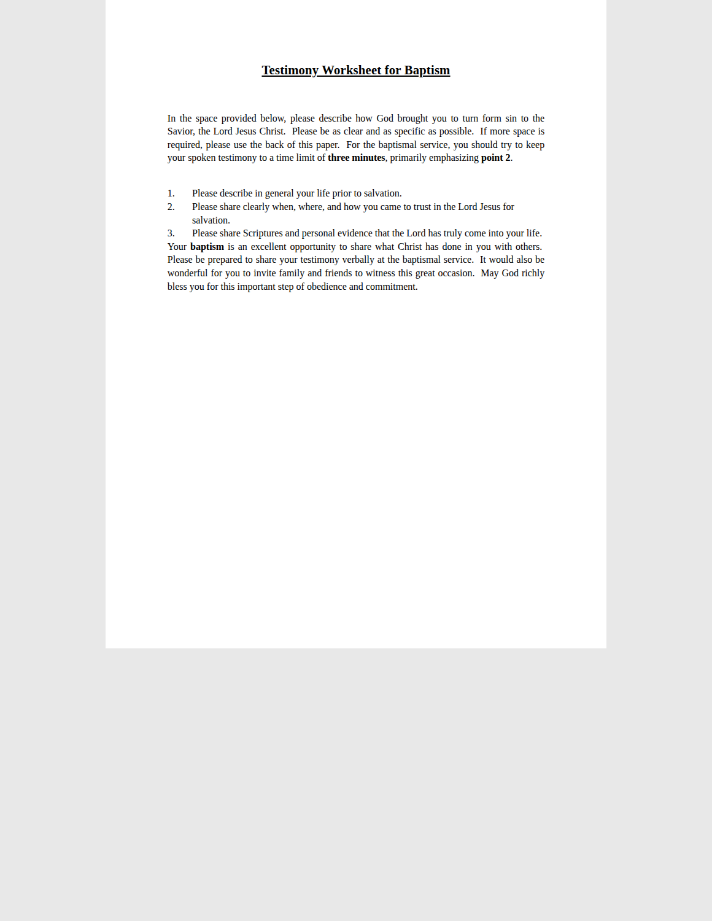Testimony Worksheet for Baptism
In the space provided below, please describe how God brought you to turn form sin to the Savior, the Lord Jesus Christ. Please be as clear and as specific as possible. If more space is required, please use the back of this paper. For the baptismal service, you should try to keep your spoken testimony to a time limit of three minutes, primarily emphasizing point 2.
1. Please describe in general your life prior to salvation.
2. Please share clearly when, where, and how you came to trust in the Lord Jesus for salvation.
3. Please share Scriptures and personal evidence that the Lord has truly come into your life.
Your baptism is an excellent opportunity to share what Christ has done in you with others. Please be prepared to share your testimony verbally at the baptismal service. It would also be wonderful for you to invite family and friends to witness this great occasion. May God richly bless you for this important step of obedience and commitment.